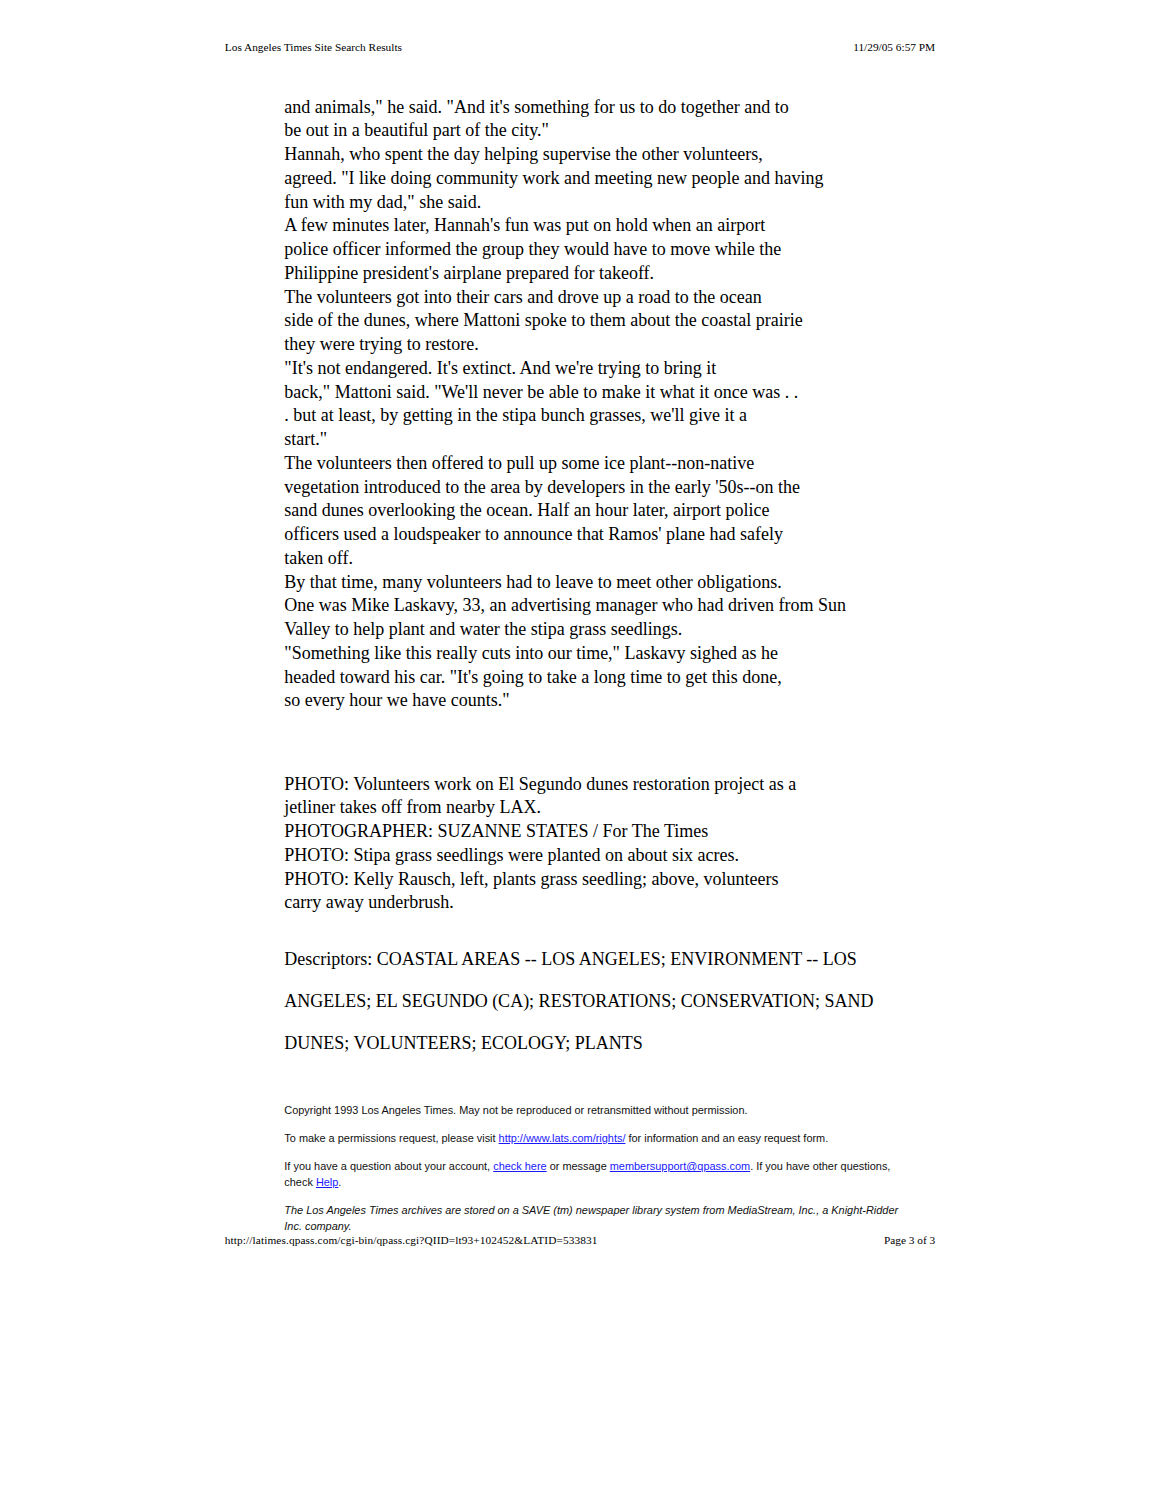Los Angeles Times Site Search Results
11/29/05 6:57 PM
and animals," he said. "And it's something for us to do together and to
be out in a beautiful part of the city."
Hannah, who spent the day helping supervise the other volunteers,
agreed. "I like doing community work and meeting new people and having
fun with my dad," she said.
A few minutes later, Hannah's fun was put on hold when an airport
police officer informed the group they would have to move while the
Philippine president's airplane prepared for takeoff.
The volunteers got into their cars and drove up a road to the ocean
side of the dunes, where Mattoni spoke to them about the coastal prairie
they were trying to restore.
"It's not endangered. It's extinct. And we're trying to bring it
back," Mattoni said. "We'll never be able to make it what it once was . .
. but at least, by getting in the stipa bunch grasses, we'll give it a
start."
The volunteers then offered to pull up some ice plant--non-native
vegetation introduced to the area by developers in the early '50s--on the
sand dunes overlooking the ocean. Half an hour later, airport police
officers used a loudspeaker to announce that Ramos' plane had safely
taken off.
By that time, many volunteers had to leave to meet other obligations.
One was Mike Laskavy, 33, an advertising manager who had driven from Sun
Valley to help plant and water the stipa grass seedlings.
"Something like this really cuts into our time," Laskavy sighed as he
headed toward his car. "It's going to take a long time to get this done,
so every hour we have counts."
PHOTO: Volunteers work on El Segundo dunes restoration project as a
jetliner takes off from nearby LAX.
PHOTOGRAPHER: SUZANNE STATES / For The Times
PHOTO: Stipa grass seedlings were planted on about six acres.
PHOTO: Kelly Rausch, left, plants grass seedling; above, volunteers
carry away underbrush.
Descriptors: COASTAL AREAS -- LOS ANGELES; ENVIRONMENT -- LOS
ANGELES; EL SEGUNDO (CA); RESTORATIONS; CONSERVATION; SAND
DUNES; VOLUNTEERS; ECOLOGY; PLANTS
Copyright 1993 Los Angeles Times. May not be reproduced or retransmitted without permission.
To make a permissions request, please visit http://www.lats.com/rights/ for information and an easy request form.
If you have a question about your account, check here or message membersupport@qpass.com. If you have other questions, check Help.
The Los Angeles Times archives are stored on a SAVE (tm) newspaper library system from MediaStream, Inc., a Knight-Ridder Inc. company.
http://latimes.qpass.com/cgi-bin/qpass.cgi?QIID=lt93+102452&LATID=533831
Page 3 of 3